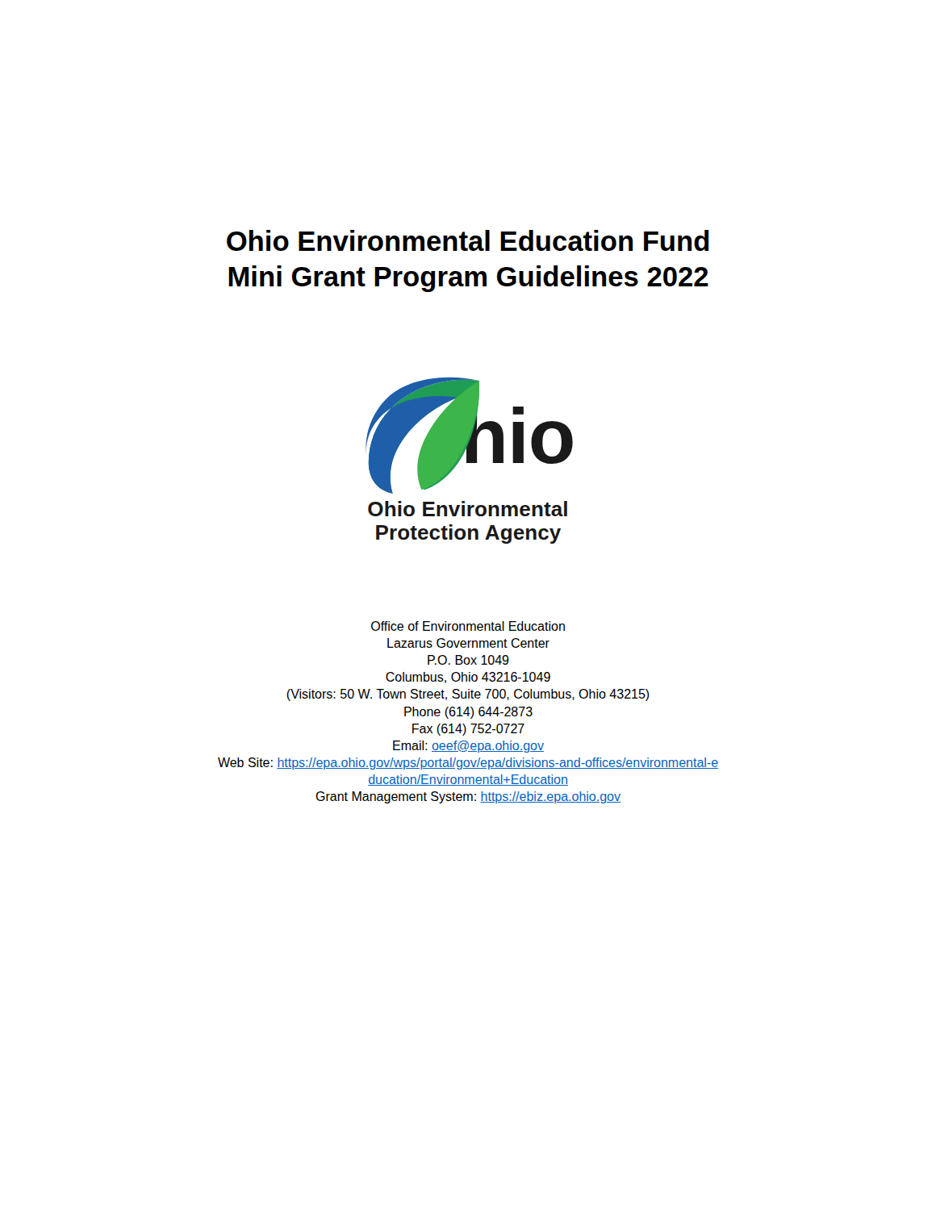Ohio Environmental Education Fund
Mini Grant Program Guidelines 2022
hio
Ohio Environmental
Protection Agency
Office of Environmental Education
Lazarus Government Center
P.O. Box 1049
Columbus, Ohio 43216-1049
(Visitors: 50 W. Town Street, Suite 700, Columbus, Ohio 43215)
Phone (614) 644-2873
Fax (614) 752-0727
Email: oeef@epa.ohio.gov
Web Site: https://epa.ohio.gov/wps/portal/gov/epa/divisions-and-offices/environmental-education/Environmental+Education Grant Management System: https://ebiz.epa.ohio.gov